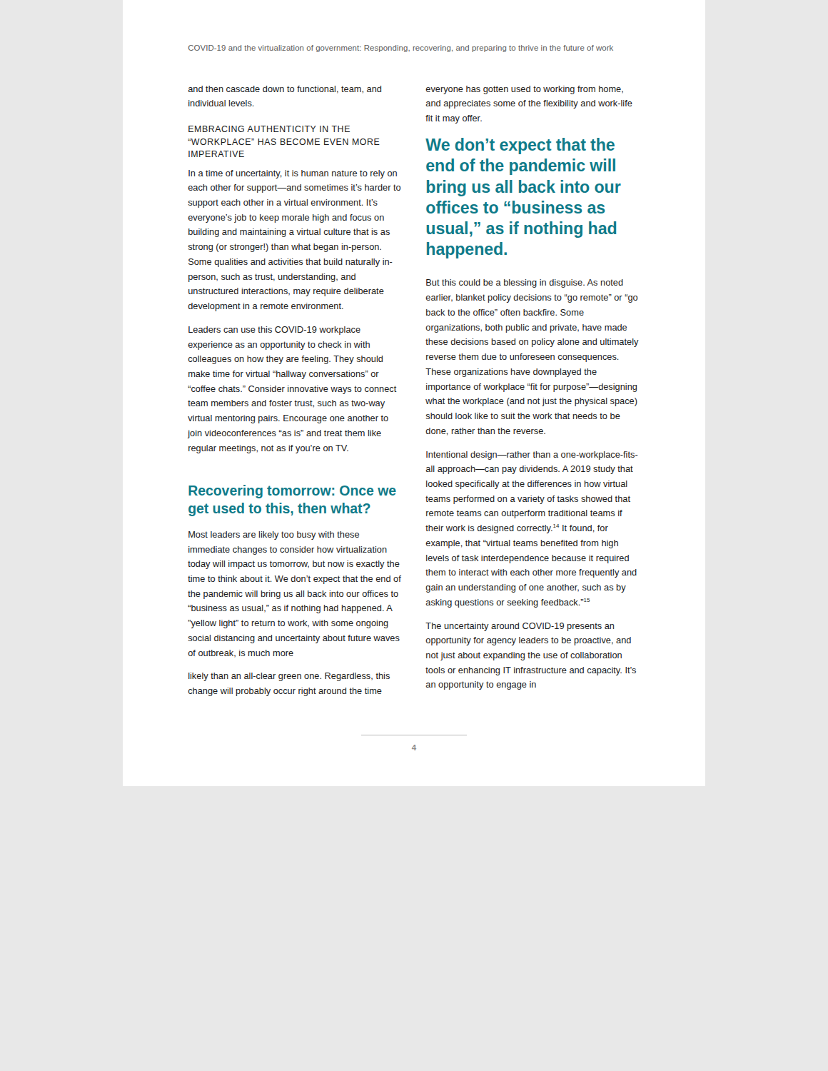COVID-19 and the virtualization of government: Responding, recovering, and preparing to thrive in the future of work
and then cascade down to functional, team, and individual levels.
EMBRACING AUTHENTICITY IN THE “WORKPLACE” HAS BECOME EVEN MORE IMPERATIVE
In a time of uncertainty, it is human nature to rely on each other for support—and sometimes it’s harder to support each other in a virtual environment. It’s everyone’s job to keep morale high and focus on building and maintaining a virtual culture that is as strong (or stronger!) than what began in-person. Some qualities and activities that build naturally in-person, such as trust, understanding, and unstructured interactions, may require deliberate development in a remote environment.
Leaders can use this COVID-19 workplace experience as an opportunity to check in with colleagues on how they are feeling. They should make time for virtual “hallway conversations” or “coffee chats.” Consider innovative ways to connect team members and foster trust, such as two-way virtual mentoring pairs. Encourage one another to join videoconferences “as is” and treat them like regular meetings, not as if you’re on TV.
Recovering tomorrow: Once we get used to this, then what?
Most leaders are likely too busy with these immediate changes to consider how virtualization today will impact us tomorrow, but now is exactly the time to think about it. We don’t expect that the end of the pandemic will bring us all back into our offices to “business as usual,” as if nothing had happened. A ”yellow light” to return to work, with some ongoing social distancing and uncertainty about future waves of outbreak, is much more
likely than an all-clear green one. Regardless, this change will probably occur right around the time everyone has gotten used to working from home, and appreciates some of the flexibility and work-life fit it may offer.
We don’t expect that the end of the pandemic will bring us all back into our offices to “business as usual,” as if nothing had happened.
But this could be a blessing in disguise. As noted earlier, blanket policy decisions to “go remote” or “go back to the office” often backfire. Some organizations, both public and private, have made these decisions based on policy alone and ultimately reverse them due to unforeseen consequences. These organizations have downplayed the importance of workplace “fit for purpose”—designing what the workplace (and not just the physical space) should look like to suit the work that needs to be done, rather than the reverse.
Intentional design—rather than a one-workplace-fits-all approach—can pay dividends. A 2019 study that looked specifically at the differences in how virtual teams performed on a variety of tasks showed that remote teams can outperform traditional teams if their work is designed correctly.14 It found, for example, that “virtual teams benefited from high levels of task interdependence because it required them to interact with each other more frequently and gain an understanding of one another, such as by asking questions or seeking feedback.”15
The uncertainty around COVID-19 presents an opportunity for agency leaders to be proactive, and not just about expanding the use of collaboration tools or enhancing IT infrastructure and capacity. It’s an opportunity to engage in
4